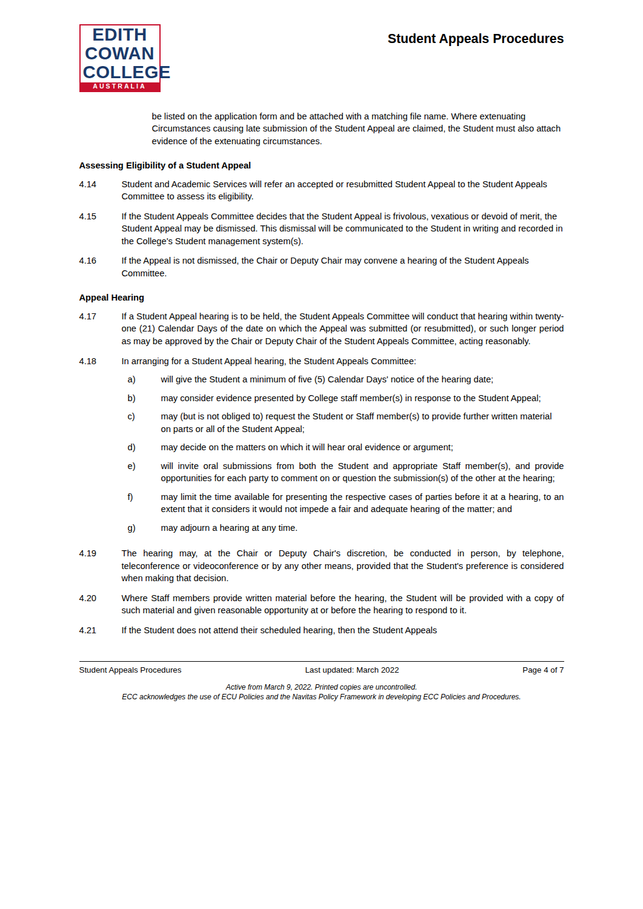EDITH COWAN COLLEGE AUSTRALIA
Student Appeals Procedures
be listed on the application form and be attached with a matching file name. Where extenuating Circumstances causing late submission of the Student Appeal are claimed, the Student must also attach evidence of the extenuating circumstances.
Assessing Eligibility of a Student Appeal
4.14
Student and Academic Services will refer an accepted or resubmitted Student Appeal to the Student Appeals Committee to assess its eligibility.
4.15
If the Student Appeals Committee decides that the Student Appeal is frivolous, vexatious or devoid of merit, the Student Appeal may be dismissed. This dismissal will be communicated to the Student in writing and recorded in the College's Student management system(s).
4.16
If the Appeal is not dismissed, the Chair or Deputy Chair may convene a hearing of the Student Appeals Committee.
Appeal Hearing
4.17
If a Student Appeal hearing is to be held, the Student Appeals Committee will conduct that hearing within twenty-one (21) Calendar Days of the date on which the Appeal was submitted (or resubmitted), or such longer period as may be approved by the Chair or Deputy Chair of the Student Appeals Committee, acting reasonably.
4.18
In arranging for a Student Appeal hearing, the Student Appeals Committee:
a) will give the Student a minimum of five (5) Calendar Days' notice of the hearing date;
b) may consider evidence presented by College staff member(s) in response to the Student Appeal;
c) may (but is not obliged to) request the Student or Staff member(s) to provide further written material on parts or all of the Student Appeal;
d) may decide on the matters on which it will hear oral evidence or argument;
e) will invite oral submissions from both the Student and appropriate Staff member(s), and provide opportunities for each party to comment on or question the submission(s) of the other at the hearing;
f) may limit the time available for presenting the respective cases of parties before it at a hearing, to an extent that it considers it would not impede a fair and adequate hearing of the matter; and
g) may adjourn a hearing at any time.
4.19
The hearing may, at the Chair or Deputy Chair's discretion, be conducted in person, by telephone, teleconference or videoconference or by any other means, provided that the Student's preference is considered when making that decision.
4.20
Where Staff members provide written material before the hearing, the Student will be provided with a copy of such material and given reasonable opportunity at or before the hearing to respond to it.
4.21
If the Student does not attend their scheduled hearing, then the Student Appeals
Student Appeals Procedures Last updated: March 2022 Page 4 of 7
Active from March 9, 2022. Printed copies are uncontrolled.
ECC acknowledges the use of ECU Policies and the Navitas Policy Framework in developing ECC Policies and Procedures.